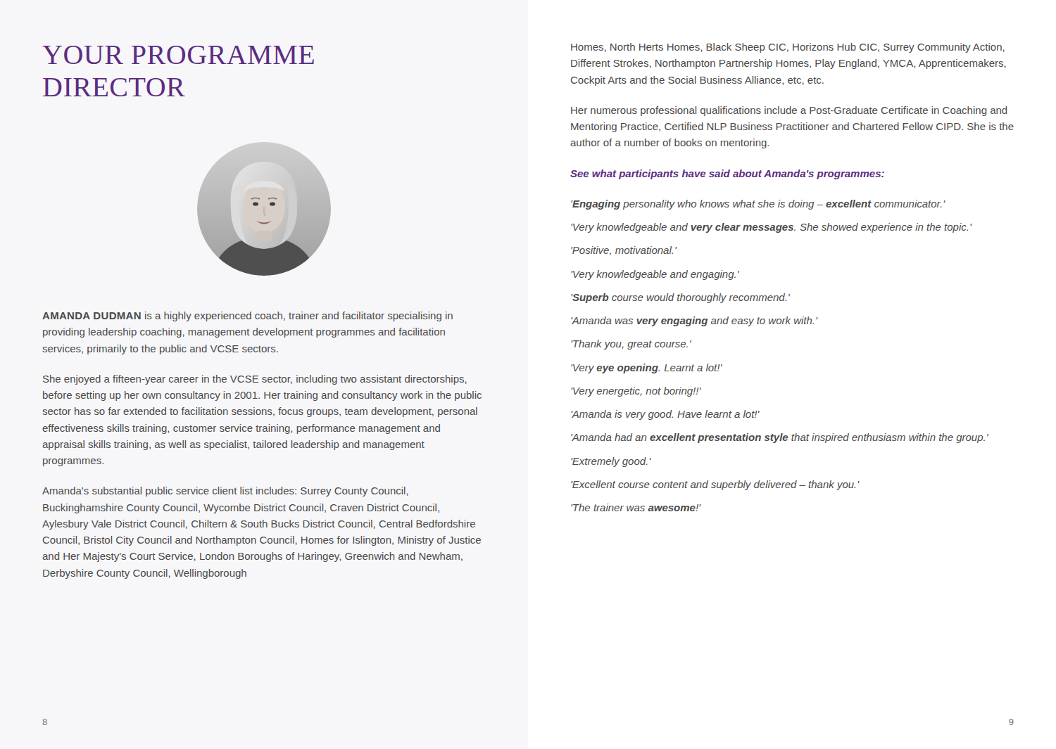Your Programme
Director
AMANDA DUDMAN is a highly experienced coach, trainer and facilitator specialising in providing leadership coaching, management development programmes and facilitation services, primarily to the public and VCSE sectors.
She enjoyed a fifteen-year career in the VCSE sector, including two assistant directorships, before setting up her own consultancy in 2001. Her training and consultancy work in the public sector has so far extended to facilitation sessions, focus groups, team development, personal effectiveness skills training, customer service training, performance management and appraisal skills training, as well as specialist, tailored leadership and management programmes.
Amanda's substantial public service client list includes: Surrey County Council, Buckinghamshire County Council, Wycombe District Council, Craven District Council, Aylesbury Vale District Council, Chiltern & South Bucks District Council, Central Bedfordshire Council, Bristol City Council and Northampton Council, Homes for Islington, Ministry of Justice and Her Majesty's Court Service, London Boroughs of Haringey, Greenwich and Newham, Derbyshire County Council, Wellingborough
8
Homes, North Herts Homes, Black Sheep CIC, Horizons Hub CIC, Surrey Community Action, Different Strokes, Northampton Partnership Homes, Play England, YMCA, Apprenticemakers, Cockpit Arts and the Social Business Alliance, etc, etc.
Her numerous professional qualifications include a Post-Graduate Certificate in Coaching and Mentoring Practice, Certified NLP Business Practitioner and Chartered Fellow CIPD. She is the author of a number of books on mentoring.
See what participants have said about Amanda's programmes:
'Engaging personality who knows what she is doing – excellent communicator.'
'Very knowledgeable and very clear messages. She showed experience in the topic.'
'Positive, motivational.'
'Very knowledgeable and engaging.'
'Superb course would thoroughly recommend.'
'Amanda was very engaging and easy to work with.'
'Thank you, great course.'
'Very eye opening. Learnt a lot!'
'Very energetic, not boring!!'
'Amanda is very good. Have learnt a lot!'
'Amanda had an excellent presentation style that inspired enthusiasm within the group.'
'Extremely good.'
'Excellent course content and superbly delivered – thank you.'
'The trainer was awesome!'
9